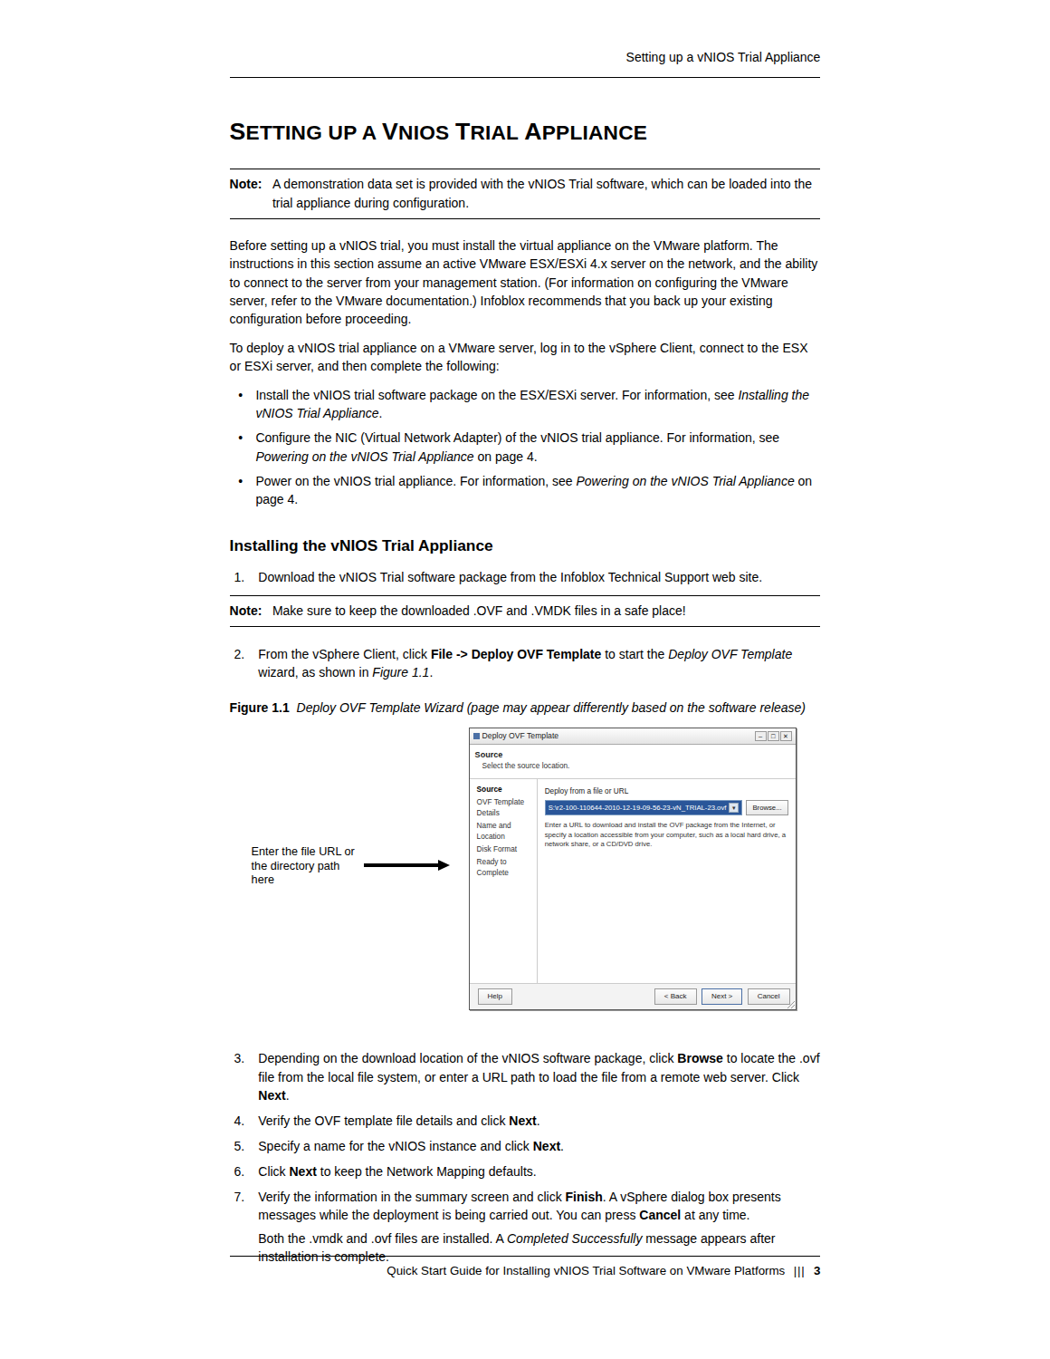Setting up a vNIOS Trial Appliance
SETTING UP A VNIOS TRIAL APPLIANCE
Note:
A demonstration data set is provided with the vNIOS Trial software, which can be loaded into the trial appliance during configuration.
Before setting up a vNIOS trial, you must install the virtual appliance on the VMware platform. The instructions in this section assume an active VMware ESX/ESXi 4.x server on the network, and the ability to connect to the server from your management station. (For information on configuring the VMware server, refer to the VMware documentation.) Infoblox recommends that you back up your existing configuration before proceeding.
To deploy a vNIOS trial appliance on a VMware server, log in to the vSphere Client, connect to the ESX or ESXi server, and then complete the following:
Install the vNIOS trial software package on the ESX/ESXi server. For information, see Installing the vNIOS Trial Appliance.
Configure the NIC (Virtual Network Adapter) of the vNIOS trial appliance. For information, see Powering on the vNIOS Trial Appliance on page 4.
Power on the vNIOS trial appliance. For information, see Powering on the vNIOS Trial Appliance on page 4.
Installing the vNIOS Trial Appliance
Download the vNIOS Trial software package from the Infoblox Technical Support web site.
Note:
Make sure to keep the downloaded .OVF and .VMDK files in a safe place!
From the vSphere Client, click File -> Deploy OVF Template to start the Deploy OVF Template wizard, as shown in Figure 1.1.
Figure 1.1 Deploy OVF Template Wizard (page may appear differently based on the software release)
Enter the file URL or the directory path here
Deploy OVF Template
–□✕
Source
Select the source location.
Source
OVF Template Details
Name and Location
Disk Format
Ready to Complete
Deploy from a file or URL
S:\r2-100-110644-2010-12-19-09-56-23-vN_TRIAL-23.ovf▾
Browse...
Enter a URL to download and install the OVF package from the Internet, or specify a location accessible from your computer, such as a local hard drive, a network share, or a CD/DVD drive.
Help
< Back Next > Cancel
Depending on the download location of the vNIOS software package, click Browse to locate the .ovf file from the local file system, or enter a URL path to load the file from a remote web server. Click Next.
Verify the OVF template file details and click Next.
Specify a name for the vNIOS instance and click Next.
Click Next to keep the Network Mapping defaults.
Verify the information in the summary screen and click Finish. A vSphere dialog box presents messages while the deployment is being carried out. You can press Cancel at any time.
Both the .vmdk and .ovf files are installed. A Completed Successfully message appears after installation is complete.
Quick Start Guide for Installing vNIOS Trial Software on VMware Platforms ||| 3